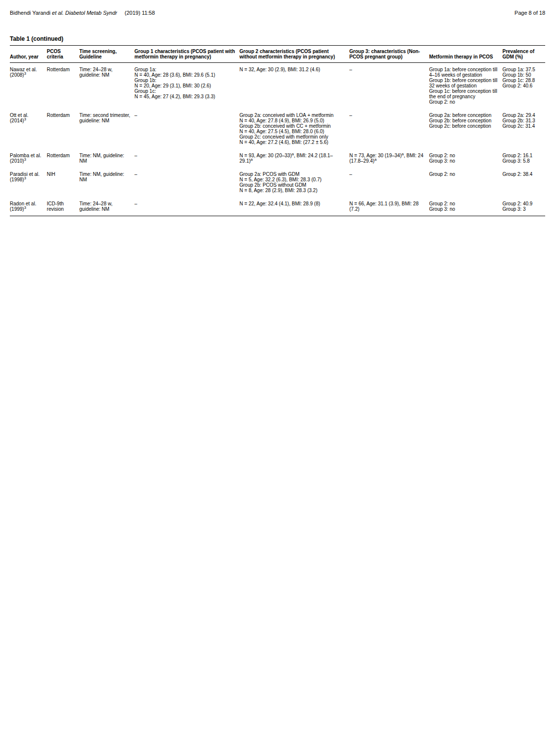Bidhendi Yarandi et al. Diabetol Metab Syndr (2019) 11:58
Page 8 of 18
Table 1 (continued)
| Author, year | PCOS criteria | Time screening, Guideline | Group 1 characteristics (PCOS patient with metformin therapy in pregnancy) | Group 2 characteristics (PCOS patient without metformin therapy in pregnancy) | Group 3: characteristics (Non-PCOS pregnant group) | Metformin therapy in PCOS | Prevalence of GDM (%) |
| --- | --- | --- | --- | --- | --- | --- | --- |
| Nawaz et al. (2008) 3 | Rotterdam | Time: 24–28 w, guideline: NM | Group 1a: N = 40, Age: 28 (3.6), BMI: 29.6 (5.1) Group 1b: N = 20, Age: 29 (3.1), BMI: 30 (2.6) Group 1c: N = 45, Age: 27 (4.2), BMI: 29.3 (3.3) | N = 32, Age: 30 (2.9), BMI: 31.2 (4.6) | – | Group 1a: before conception till 4–16 weeks of gestation Group 1b: before conception till 32 weeks of gestation Group 1c: before conception till the end of pregnancy Group 2: no | Group 1a: 37.5 Group 1b: 50 Group 1c: 28.8 Group 2: 40.6 |
| Ott et al. (2014) 3 | Rotterdam | Time: second trimester, guideline: NM | – | Group 2a: conceived with LOA + metformin N = 40, Age: 27.8 (4.9), BMI: 26.9 (5.0) Group 2b: conceived with CC + metformin N = 40, Age: 27.5 (4.5), BMI: 28.0 (6.0) Group 2c: conceived with metformin only N = 40, Age: 27.2 (4.6), BMI: (27.2 ± 5.6) | – | Group 2a: before conception Group 2b: before conception Group 2c: before conception | Group 2a: 29.4 Group 2b: 31.3 Group 2c: 31.4 |
| Palomba et al. (2010) 3 | Rotterdam | Time: NM, guideline: NM | – | N = 93, Age: 30 (20–33) a , BMI: 24.2 (18.1–29.1) a | N = 73, Age: 30 (19–34) a , BMI: 24 (17.8–29.4) a | Group 2: no Group 3: no | Group 2: 16.1 Group 3: 5.8 |
| Paradisi et al. (1998) 3 | NIH | Time: NM, guideline: NM | – | Group 2a: PCOS with GDM N = 5, Age: 32.2 (6.3), BMI: 28.3 (0.7) Group 2b: PCOS without GDM N = 8, Age: 28 (2.9), BMI: 28.3 (3.2) | – | Group 2: no | Group 2: 38.4 |
| Radon et al. (1999) 3 | ICD-9th revision | Time: 24–28 w, guideline: NM | – | N = 22, Age: 32.4 (4.1), BMI: 28.9 (8) | N = 66, Age: 31.1 (3.9), BMI: 28 (7.2) | Group 2: no Group 3: no | Group 2: 40.9 Group 3: 3 |